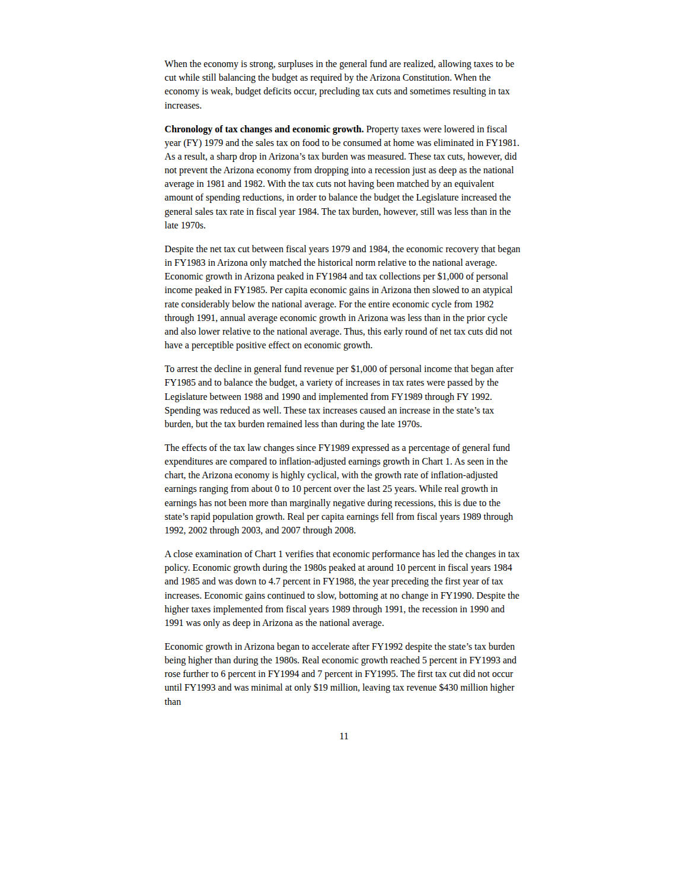When the economy is strong, surpluses in the general fund are realized, allowing taxes to be cut while still balancing the budget as required by the Arizona Constitution. When the economy is weak, budget deficits occur, precluding tax cuts and sometimes resulting in tax increases.
Chronology of tax changes and economic growth. Property taxes were lowered in fiscal year (FY) 1979 and the sales tax on food to be consumed at home was eliminated in FY1981. As a result, a sharp drop in Arizona’s tax burden was measured. These tax cuts, however, did not prevent the Arizona economy from dropping into a recession just as deep as the national average in 1981 and 1982. With the tax cuts not having been matched by an equivalent amount of spending reductions, in order to balance the budget the Legislature increased the general sales tax rate in fiscal year 1984. The tax burden, however, still was less than in the late 1970s.
Despite the net tax cut between fiscal years 1979 and 1984, the economic recovery that began in FY1983 in Arizona only matched the historical norm relative to the national average. Economic growth in Arizona peaked in FY1984 and tax collections per $1,000 of personal income peaked in FY1985. Per capita economic gains in Arizona then slowed to an atypical rate considerably below the national average. For the entire economic cycle from 1982 through 1991, annual average economic growth in Arizona was less than in the prior cycle and also lower relative to the national average. Thus, this early round of net tax cuts did not have a perceptible positive effect on economic growth.
To arrest the decline in general fund revenue per $1,000 of personal income that began after FY1985 and to balance the budget, a variety of increases in tax rates were passed by the Legislature between 1988 and 1990 and implemented from FY1989 through FY 1992. Spending was reduced as well. These tax increases caused an increase in the state’s tax burden, but the tax burden remained less than during the late 1970s.
The effects of the tax law changes since FY1989 expressed as a percentage of general fund expenditures are compared to inflation-adjusted earnings growth in Chart 1. As seen in the chart, the Arizona economy is highly cyclical, with the growth rate of inflation-adjusted earnings ranging from about 0 to 10 percent over the last 25 years. While real growth in earnings has not been more than marginally negative during recessions, this is due to the state’s rapid population growth. Real per capita earnings fell from fiscal years 1989 through 1992, 2002 through 2003, and 2007 through 2008.
A close examination of Chart 1 verifies that economic performance has led the changes in tax policy. Economic growth during the 1980s peaked at around 10 percent in fiscal years 1984 and 1985 and was down to 4.7 percent in FY1988, the year preceding the first year of tax increases. Economic gains continued to slow, bottoming at no change in FY1990. Despite the higher taxes implemented from fiscal years 1989 through 1991, the recession in 1990 and 1991 was only as deep in Arizona as the national average.
Economic growth in Arizona began to accelerate after FY1992 despite the state’s tax burden being higher than during the 1980s. Real economic growth reached 5 percent in FY1993 and rose further to 6 percent in FY1994 and 7 percent in FY1995. The first tax cut did not occur until FY1993 and was minimal at only $19 million, leaving tax revenue $430 million higher than
11